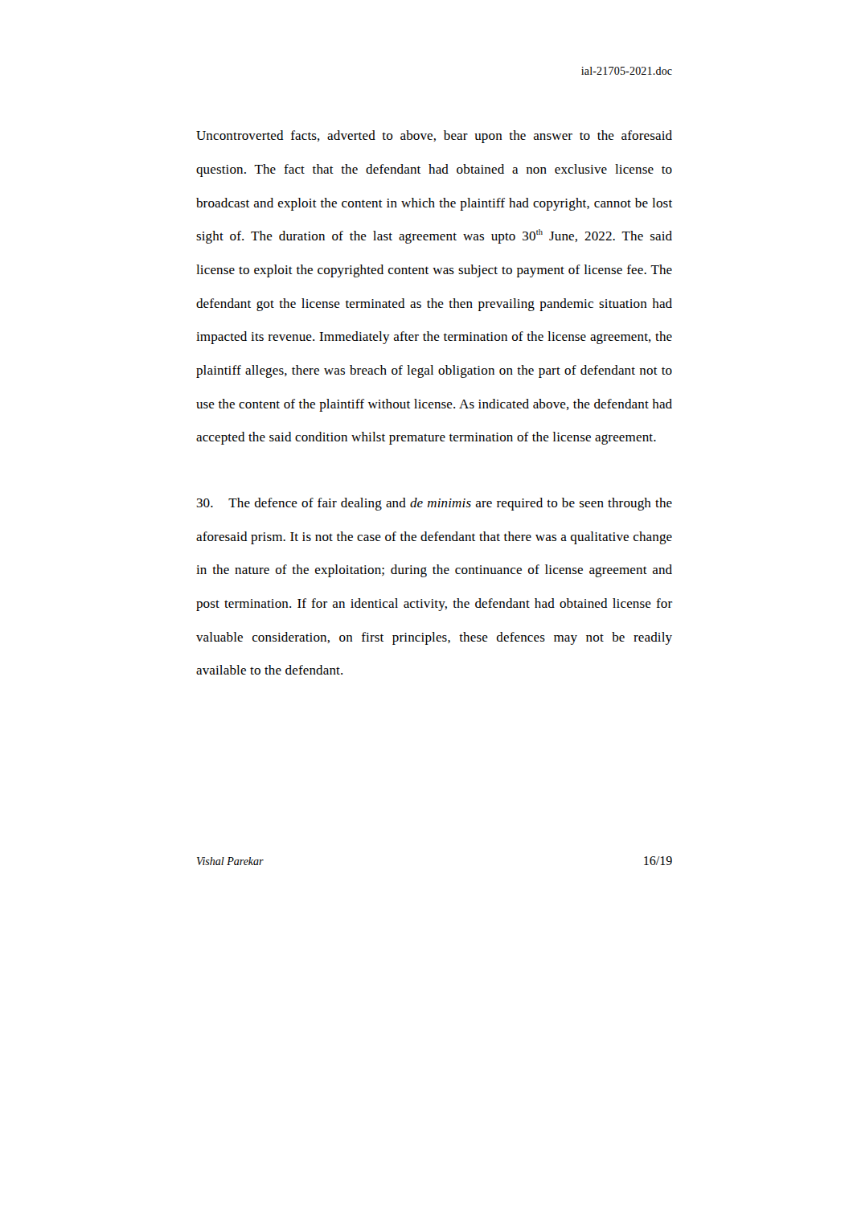ial-21705-2021.doc
Uncontroverted facts, adverted to above, bear upon the answer to the aforesaid question. The fact that the defendant had obtained a non exclusive license to broadcast and exploit the content in which the plaintiff had copyright, cannot be lost sight of. The duration of the last agreement was upto 30th June, 2022. The said license to exploit the copyrighted content was subject to payment of license fee. The defendant got the license terminated as the then prevailing pandemic situation had impacted its revenue. Immediately after the termination of the license agreement, the plaintiff alleges, there was breach of legal obligation on the part of defendant not to use the content of the plaintiff without license. As indicated above, the defendant had accepted the said condition whilst premature termination of the license agreement.
30. The defence of fair dealing and de minimis are required to be seen through the aforesaid prism. It is not the case of the defendant that there was a qualitative change in the nature of the exploitation; during the continuance of license agreement and post termination. If for an identical activity, the defendant had obtained license for valuable consideration, on first principles, these defences may not be readily available to the defendant.
Vishal Parekar 16/19